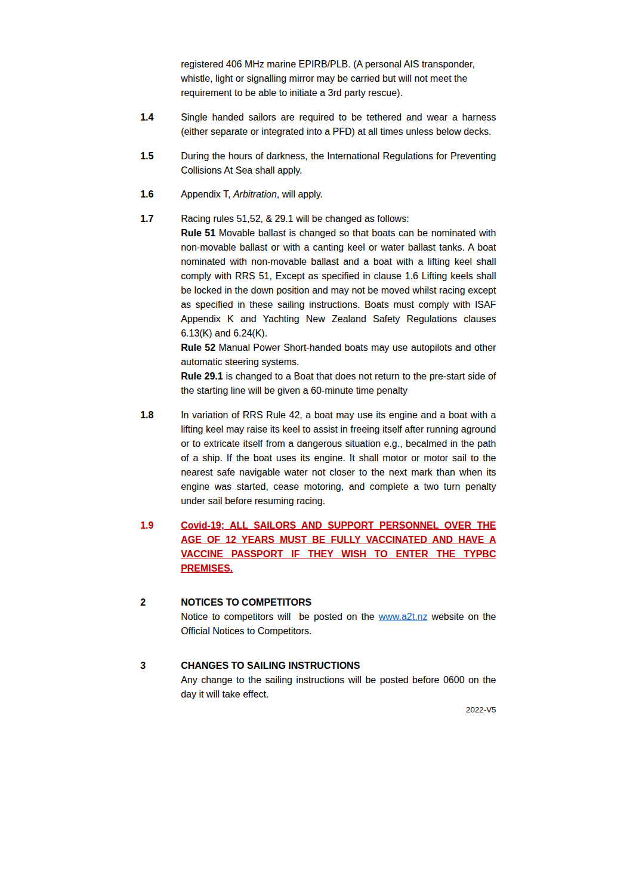registered 406 MHz marine EPIRB/PLB. (A personal AIS transponder, whistle, light or signalling mirror may be carried but will not meet the requirement to be able to initiate a 3rd party rescue).
1.4
Single handed sailors are required to be tethered and wear a harness (either separate or integrated into a PFD) at all times unless below decks.
1.5
During the hours of darkness, the International Regulations for Preventing Collisions At Sea shall apply.
1.6
Appendix T, Arbitration, will apply.
1.7
Racing rules 51,52, & 29.1 will be changed as follows:
Rule 51 Movable ballast is changed so that boats can be nominated with non-movable ballast or with a canting keel or water ballast tanks. A boat nominated with non-movable ballast and a boat with a lifting keel shall comply with RRS 51, Except as specified in clause 1.6 Lifting keels shall be locked in the down position and may not be moved whilst racing except as specified in these sailing instructions. Boats must comply with ISAF Appendix K and Yachting New Zealand Safety Regulations clauses 6.13(K) and 6.24(K).
Rule 52 Manual Power Short-handed boats may use autopilots and other automatic steering systems.
Rule 29.1 is changed to a Boat that does not return to the pre-start side of the starting line will be given a 60-minute time penalty
1.8
In variation of RRS Rule 42, a boat may use its engine and a boat with a lifting keel may raise its keel to assist in freeing itself after running aground or to extricate itself from a dangerous situation e.g., becalmed in the path of a ship. If the boat uses its engine. It shall motor or motor sail to the nearest safe navigable water not closer to the next mark than when its engine was started, cease motoring, and complete a two turn penalty under sail before resuming racing.
1.9
Covid-19; ALL SAILORS AND SUPPORT PERSONNEL OVER THE AGE OF 12 YEARS MUST BE FULLY VACCINATED AND HAVE A VACCINE PASSPORT IF THEY WISH TO ENTER THE TYPBC PREMISES.
2
NOTICES TO COMPETITORS
Notice to competitors will be posted on the www.a2t.nz website on the Official Notices to Competitors.
3
CHANGES TO SAILING INSTRUCTIONS
Any change to the sailing instructions will be posted before 0600 on the day it will take effect.
2022-V5